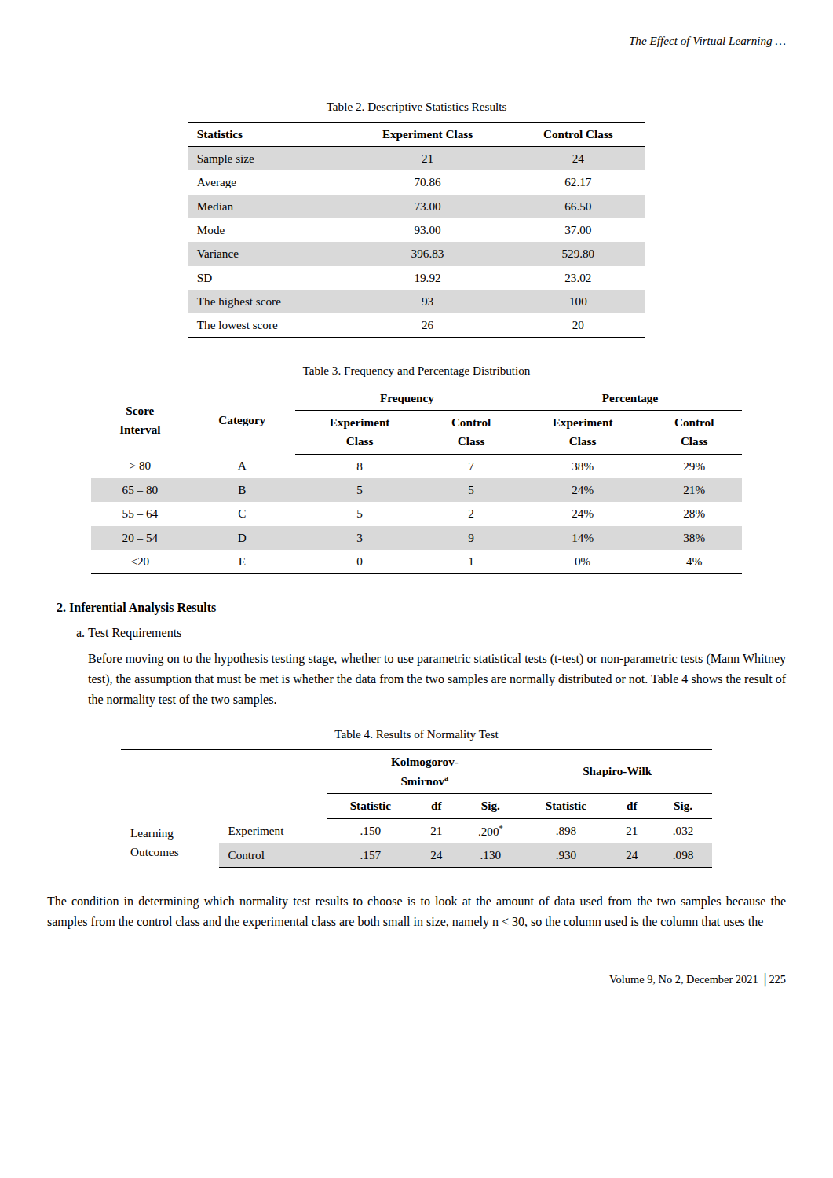The Effect of Virtual Learning …
Table 2. Descriptive Statistics Results
| Statistics | Experiment Class | Control Class |
| --- | --- | --- |
| Sample size | 21 | 24 |
| Average | 70.86 | 62.17 |
| Median | 73.00 | 66.50 |
| Mode | 93.00 | 37.00 |
| Variance | 396.83 | 529.80 |
| SD | 19.92 | 23.02 |
| The highest score | 93 | 100 |
| The lowest score | 26 | 20 |
Table 3. Frequency and Percentage Distribution
| Score Interval | Category | Frequency | Percentage |
| --- | --- | --- | --- |
| Experiment Class | Control Class | Experiment Class | Control Class |
| > 80 | A | 8 | 7 | 38% | 29% |
| 65 – 80 | B | 5 | 5 | 24% | 21% |
| 55 – 64 | C | 5 | 2 | 24% | 28% |
| 20 – 54 | D | 3 | 9 | 14% | 38% |
| <20 | E | 0 | 1 | 0% | 4% |
Inferential Analysis Results
Test Requirements
Before moving on to the hypothesis testing stage, whether to use parametric statistical tests (t-test) or non-parametric tests (Mann Whitney test), the assumption that must be met is whether the data from the two samples are normally distributed or not. Table 4 shows the result of the normality test of the two samples.
Table 4. Results of Normality Test
| | Kolmogorov- Smirnov a | Shapiro-Wilk |
| --- | --- | --- |
| Statistic | df | Sig. | Statistic | df | Sig. |
| Learning Outcomes | Experiment | .150 | 21 | .200 * | .898 | 21 | .032 |
| Control | .157 | 24 | .130 | .930 | 24 | .098 |
The condition in determining which normality test results to choose is to look at the amount of data used from the two samples because the samples from the control class and the experimental class are both small in size, namely n < 30, so the column used is the column that uses the
Volume 9, No 2, December 2021 │225